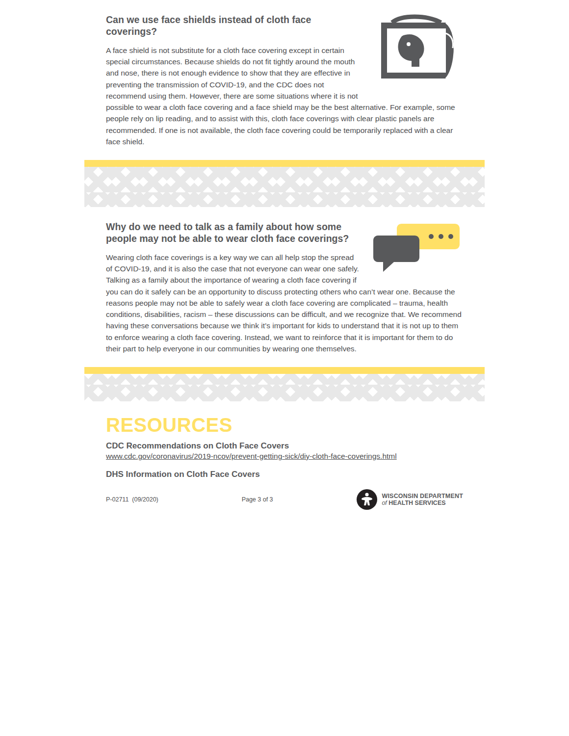Can we use face shields instead of cloth face coverings?
A face shield is not substitute for a cloth face covering except in certain special circumstances. Because shields do not fit tightly around the mouth and nose, there is not enough evidence to show that they are effective in preventing the transmission of COVID-19, and the CDC does not recommend using them. However, there are some situations where it is not possible to wear a cloth face covering and a face shield may be the best alternative. For example, some people rely on lip reading, and to assist with this, cloth face coverings with clear plastic panels are recommended. If one is not available, the cloth face covering could be temporarily replaced with a clear face shield.
Why do we need to talk as a family about how some people may not be able to wear cloth face coverings?
Wearing cloth face coverings is a key way we can all help stop the spread of COVID-19, and it is also the case that not everyone can wear one safely. Talking as a family about the importance of wearing a cloth face covering if you can do it safely can be an opportunity to discuss protecting others who can’t wear one. Because the reasons people may not be able to safely wear a cloth face covering are complicated – trauma, health conditions, disabilities, racism – these discussions can be difficult, and we recognize that. We recommend having these conversations because we think it’s important for kids to understand that it is not up to them to enforce wearing a cloth face covering. Instead, we want to reinforce that it is important for them to do their part to help everyone in our communities by wearing one themselves.
Resources
CDC Recommendations on Cloth Face Covers
www.cdc.gov/coronavirus/2019-ncov/prevent-getting-sick/diy-cloth-face-coverings.html
DHS Information on Cloth Face Covers
www.dhs.wisconsin.gov/covid-19/protect.htm
P-02711 (09/2020)
Page 3 of 3
Wisconsin Department
of HEALTH SERVICES